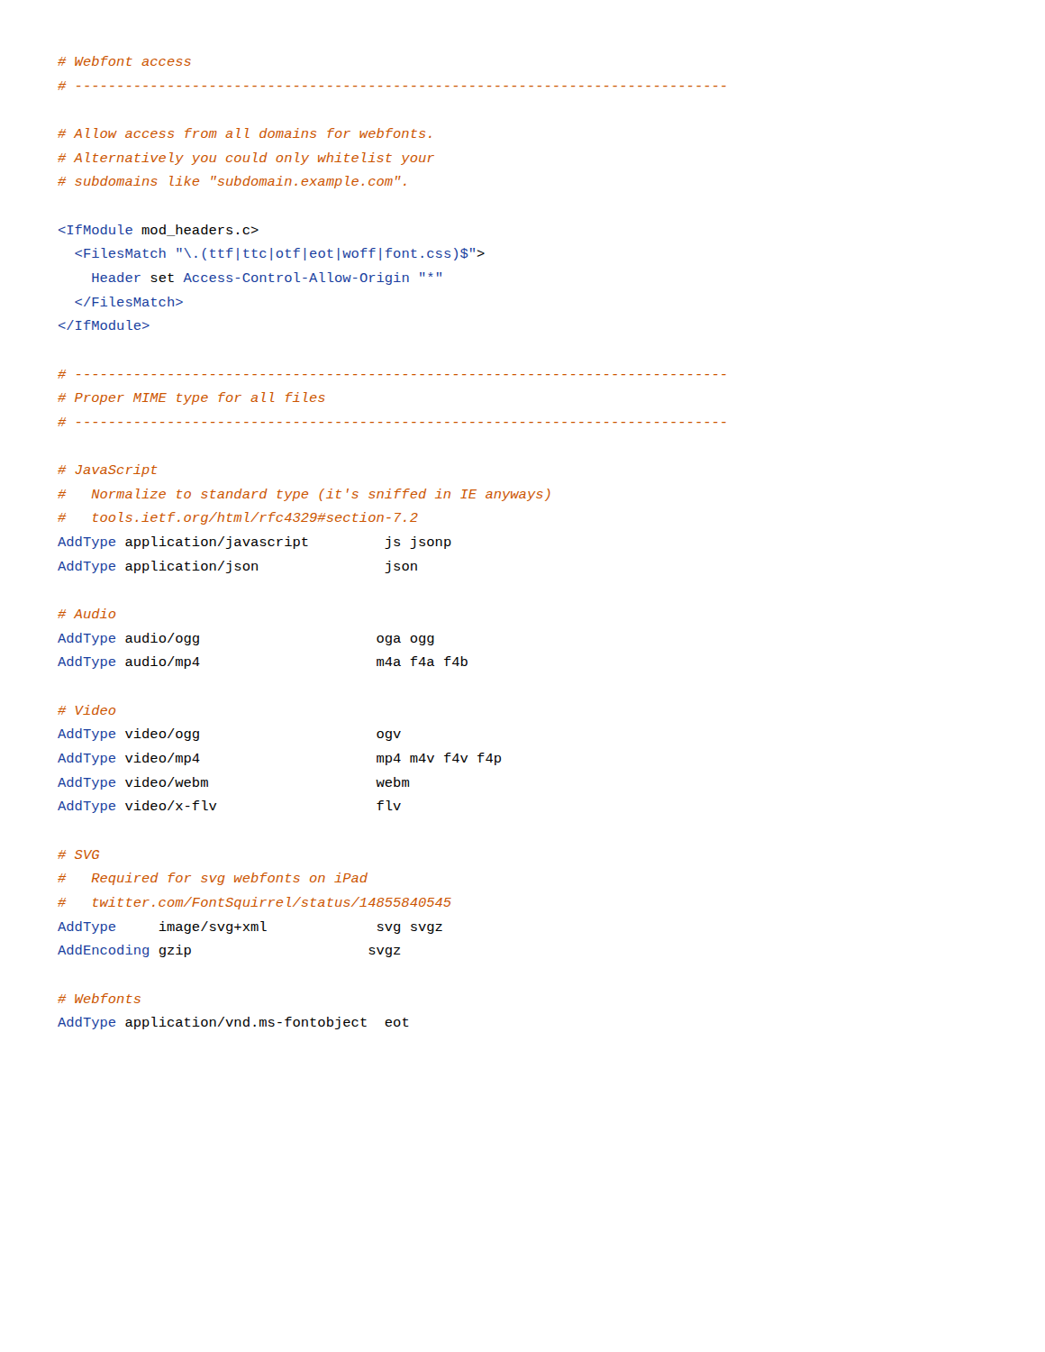# Webfont access
# ------------------------------------------------------------------------------

# Allow access from all domains for webfonts.
# Alternatively you could only whitelist your
# subdomains like "subdomain.example.com".

<IfModule mod_headers.c>
  <FilesMatch "\.(ttf|ttc|otf|eot|woff|font.css)$">
    Header set Access-Control-Allow-Origin "*"
  </FilesMatch>
</IfModule>

# ------------------------------------------------------------------------------
# Proper MIME type for all files
# ------------------------------------------------------------------------------

# JavaScript
#   Normalize to standard type (it's sniffed in IE anyways)
#   tools.ietf.org/html/rfc4329#section-7.2
AddType application/javascript         js jsonp
AddType application/json               json

# Audio
AddType audio/ogg                     oga ogg
AddType audio/mp4                     m4a f4a f4b

# Video
AddType video/ogg                     ogv
AddType video/mp4                     mp4 m4v f4v f4p
AddType video/webm                    webm
AddType video/x-flv                   flv

# SVG
#   Required for svg webfonts on iPad
#   twitter.com/FontSquirrel/status/14855840545
AddType     image/svg+xml             svg svgz
AddEncoding gzip                     svgz

# Webfonts
AddType application/vnd.ms-fontobject  eot